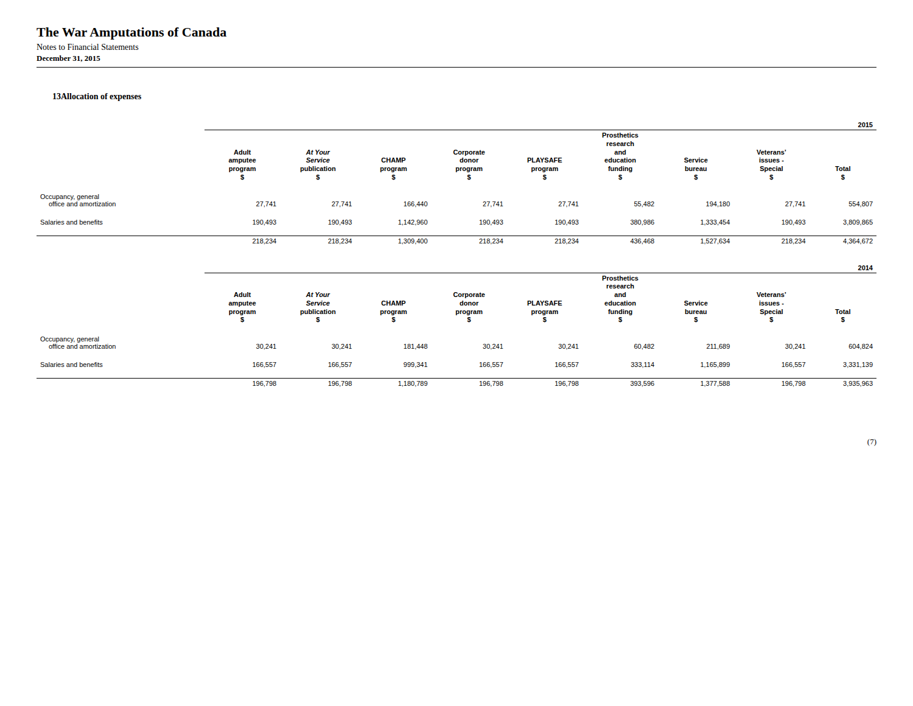The War Amputations of Canada
Notes to Financial Statements
December 31, 2015
13 Allocation of expenses
| | 2015 |
| | Adult amputee program $ | At Your Service publication $ | CHAMP program $ | Corporate donor program $ | PLAYSAFE program $ | Prosthetics research and education funding $ | Service bureau $ | Veterans’ issues - Special $ | Total $ |
| Occupancy, general office and amortization | 27,741 | 27,741 | 166,440 | 27,741 | 27,741 | 55,482 | 194,180 | 27,741 | 554,807 |
| Salaries and benefits | 190,493 | 190,493 | 1,142,960 | 190,493 | 190,493 | 380,986 | 1,333,454 | 190,493 | 3,809,865 |
| | 218,234 | 218,234 | 1,309,400 | 218,234 | 218,234 | 436,468 | 1,527,634 | 218,234 | 4,364,672 |
| | 2014 |
| | Adult amputee program $ | At Your Service publication $ | CHAMP program $ | Corporate donor program $ | PLAYSAFE program $ | Prosthetics research and education funding $ | Service bureau $ | Veterans’ issues - Special $ | Total $ |
| Occupancy, general office and amortization | 30,241 | 30,241 | 181,448 | 30,241 | 30,241 | 60,482 | 211,689 | 30,241 | 604,824 |
| Salaries and benefits | 166,557 | 166,557 | 999,341 | 166,557 | 166,557 | 333,114 | 1,165,899 | 166,557 | 3,331,139 |
| | 196,798 | 196,798 | 1,180,789 | 196,798 | 196,798 | 393,596 | 1,377,588 | 196,798 | 3,935,963 |
(7)